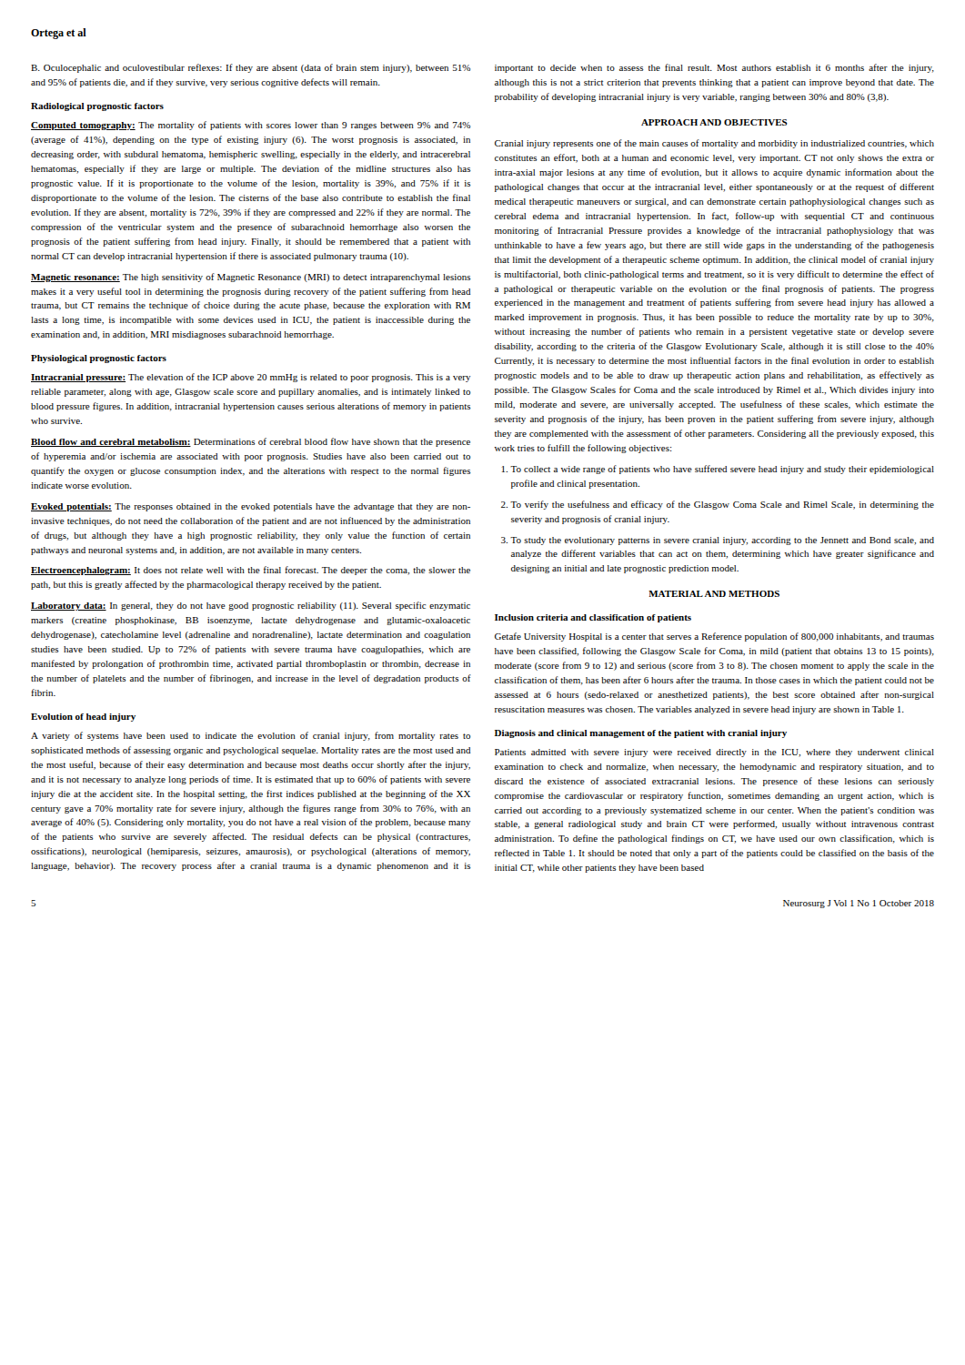Ortega et al
B. Oculocephalic and oculovestibular reflexes: If they are absent (data of brain stem injury), between 51% and 95% of patients die, and if they survive, very serious cognitive defects will remain.
Radiological prognostic factors
Computed tomography: The mortality of patients with scores lower than 9 ranges between 9% and 74% (average of 41%), depending on the type of existing injury (6). The worst prognosis is associated, in decreasing order, with subdural hematoma, hemispheric swelling, especially in the elderly, and intracerebral hematomas, especially if they are large or multiple. The deviation of the midline structures also has prognostic value. If it is proportionate to the volume of the lesion, mortality is 39%, and 75% if it is disproportionate to the volume of the lesion. The cisterns of the base also contribute to establish the final evolution. If they are absent, mortality is 72%, 39% if they are compressed and 22% if they are normal. The compression of the ventricular system and the presence of subarachnoid hemorrhage also worsen the prognosis of the patient suffering from head injury. Finally, it should be remembered that a patient with normal CT can develop intracranial hypertension if there is associated pulmonary trauma (10).
Magnetic resonance: The high sensitivity of Magnetic Resonance (MRI) to detect intraparenchymal lesions makes it a very useful tool in determining the prognosis during recovery of the patient suffering from head trauma, but CT remains the technique of choice during the acute phase, because the exploration with RM lasts a long time, is incompatible with some devices used in ICU, the patient is inaccessible during the examination and, in addition, MRI misdiagnoses subarachnoid hemorrhage.
Physiological prognostic factors
Intracranial pressure: The elevation of the ICP above 20 mmHg is related to poor prognosis. This is a very reliable parameter, along with age, Glasgow scale score and pupillary anomalies, and is intimately linked to blood pressure figures. In addition, intracranial hypertension causes serious alterations of memory in patients who survive.
Blood flow and cerebral metabolism: Determinations of cerebral blood flow have shown that the presence of hyperemia and/or ischemia are associated with poor prognosis. Studies have also been carried out to quantify the oxygen or glucose consumption index, and the alterations with respect to the normal figures indicate worse evolution.
Evoked potentials: The responses obtained in the evoked potentials have the advantage that they are non-invasive techniques, do not need the collaboration of the patient and are not influenced by the administration of drugs, but although they have a high prognostic reliability, they only value the function of certain pathways and neuronal systems and, in addition, are not available in many centers.
Electroencephalogram: It does not relate well with the final forecast. The deeper the coma, the slower the path, but this is greatly affected by the pharmacological therapy received by the patient.
Laboratory data: In general, they do not have good prognostic reliability (11). Several specific enzymatic markers (creatine phosphokinase, BB isoenzyme, lactate dehydrogenase and glutamic-oxaloacetic dehydrogenase), catecholamine level (adrenaline and noradrenaline), lactate determination and coagulation studies have been studied. Up to 72% of patients with severe trauma have coagulopathies, which are manifested by prolongation of prothrombin time, activated partial thromboplastin or thrombin, decrease in the number of platelets and the number of fibrinogen, and increase in the level of degradation products of fibrin.
Evolution of head injury
A variety of systems have been used to indicate the evolution of cranial injury, from mortality rates to sophisticated methods of assessing organic and psychological sequelae. Mortality rates are the most used and the most useful, because of their easy determination and because most deaths occur shortly after the injury, and it is not necessary to analyze long periods of time. It is estimated that up to 60% of patients with severe injury die at the accident site. In the hospital setting, the first indices published at the beginning of the XX century gave a 70% mortality rate for severe injury, although the figures range from 30% to 76%, with an average of 40% (5). Considering only mortality, you do not have a real vision of the problem, because many of the patients who survive are severely affected. The residual defects can be physical (contractures, ossifications), neurological (hemiparesis, seizures, amaurosis), or psychological (alterations of memory, language, behavior). The recovery process after a cranial trauma is a dynamic phenomenon and it is important to decide when to assess the final result. Most authors establish it 6 months after the injury, although this is not a strict criterion that prevents thinking that a patient can improve beyond that date. The probability of developing intracranial injury is very variable, ranging between 30% and 80% (3,8).
Approach and Objectives
Cranial injury represents one of the main causes of mortality and morbidity in industrialized countries, which constitutes an effort, both at a human and economic level, very important. CT not only shows the extra or intra-axial major lesions at any time of evolution, but it allows to acquire dynamic information about the pathological changes that occur at the intracranial level, either spontaneously or at the request of different medical therapeutic maneuvers or surgical, and can demonstrate certain pathophysiological changes such as cerebral edema and intracranial hypertension. In fact, follow-up with sequential CT and continuous monitoring of Intracranial Pressure provides a knowledge of the intracranial pathophysiology that was unthinkable to have a few years ago, but there are still wide gaps in the understanding of the pathogenesis that limit the development of a therapeutic scheme optimum. In addition, the clinical model of cranial injury is multifactorial, both clinic-pathological terms and treatment, so it is very difficult to determine the effect of a pathological or therapeutic variable on the evolution or the final prognosis of patients. The progress experienced in the management and treatment of patients suffering from severe head injury has allowed a marked improvement in prognosis. Thus, it has been possible to reduce the mortality rate by up to 30%, without increasing the number of patients who remain in a persistent vegetative state or develop severe disability, according to the criteria of the Glasgow Evolutionary Scale, although it is still close to the 40% Currently, it is necessary to determine the most influential factors in the final evolution in order to establish prognostic models and to be able to draw up therapeutic action plans and rehabilitation, as effectively as possible. The Glasgow Scales for Coma and the scale introduced by Rimel et al., Which divides injury into mild, moderate and severe, are universally accepted. The usefulness of these scales, which estimate the severity and prognosis of the injury, has been proven in the patient suffering from severe injury, although they are complemented with the assessment of other parameters. Considering all the previously exposed, this work tries to fulfill the following objectives:
To collect a wide range of patients who have suffered severe head injury and study their epidemiological profile and clinical presentation.
To verify the usefulness and efficacy of the Glasgow Coma Scale and Rimel Scale, in determining the severity and prognosis of cranial injury.
To study the evolutionary patterns in severe cranial injury, according to the Jennett and Bond scale, and analyze the different variables that can act on them, determining which have greater significance and designing an initial and late prognostic prediction model.
Material and Methods
Inclusion criteria and classification of patients
Getafe University Hospital is a center that serves a Reference population of 800,000 inhabitants, and traumas have been classified, following the Glasgow Scale for Coma, in mild (patient that obtains 13 to 15 points), moderate (score from 9 to 12) and serious (score from 3 to 8). The chosen moment to apply the scale in the classification of them, has been after 6 hours after the trauma. In those cases in which the patient could not be assessed at 6 hours (sedo-relaxed or anesthetized patients), the best score obtained after non-surgical resuscitation measures was chosen. The variables analyzed in severe head injury are shown in Table 1.
Diagnosis and clinical management of the patient with cranial injury
Patients admitted with severe injury were received directly in the ICU, where they underwent clinical examination to check and normalize, when necessary, the hemodynamic and respiratory situation, and to discard the existence of associated extracranial lesions. The presence of these lesions can seriously compromise the cardiovascular or respiratory function, sometimes demanding an urgent action, which is carried out according to a previously systematized scheme in our center. When the patient's condition was stable, a general radiological study and brain CT were performed, usually without intravenous contrast administration. To define the pathological findings on CT, we have used our own classification, which is reflected in Table 1. It should be noted that only a part of the patients could be classified on the basis of the initial CT, while other patients they have been based
5 Neurosurg J Vol 1 No 1 October 2018